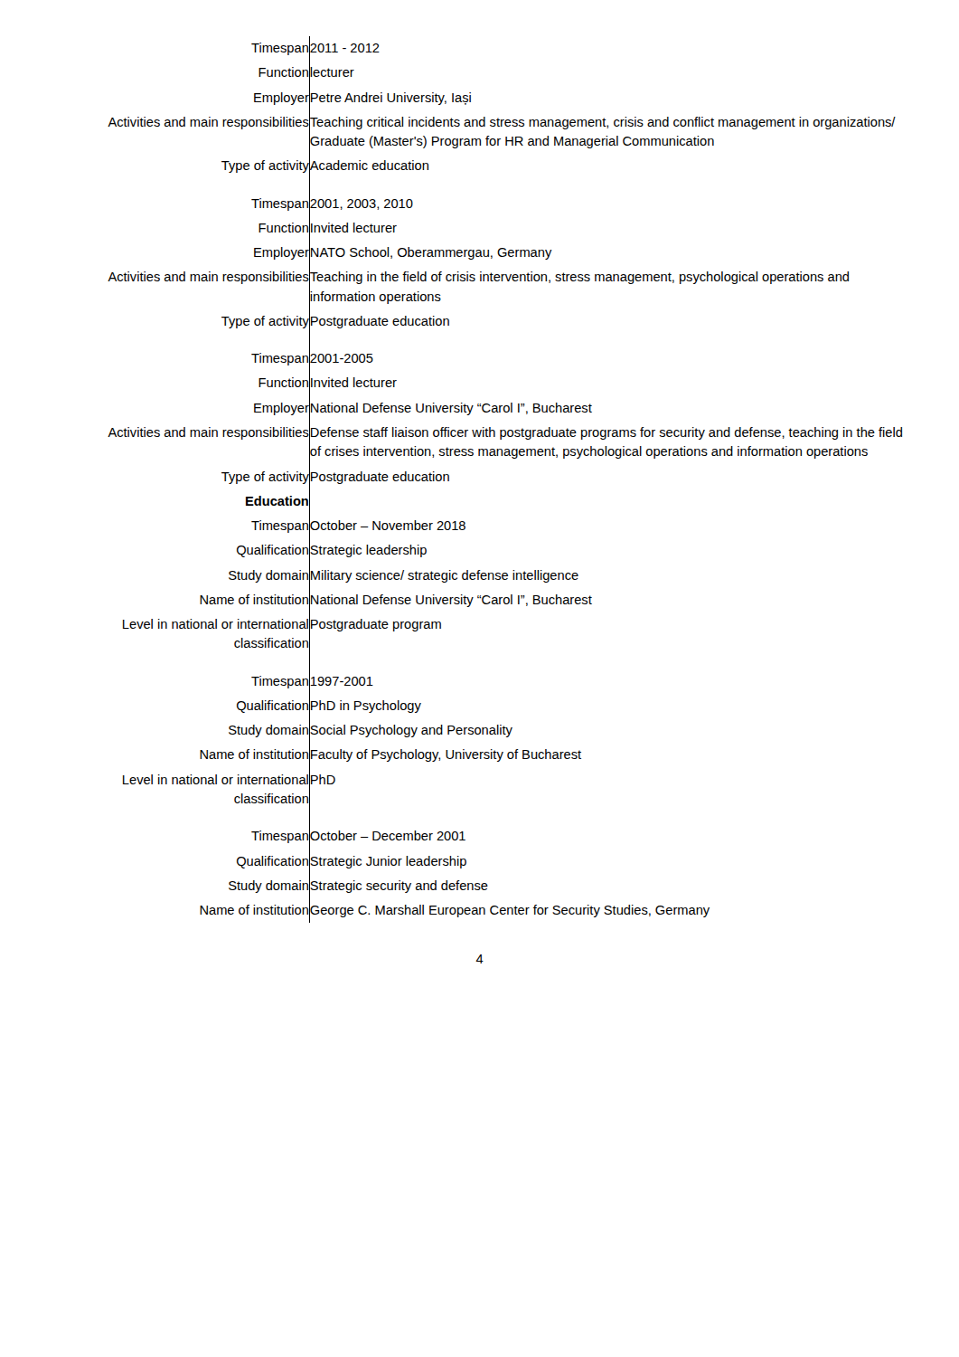| Timespan | 2011 - 2012 |
| Function | lecturer |
| Employer | Petre Andrei University, Iași |
| Activities and main responsibilities | Teaching critical incidents and stress management, crisis and conflict management in organizations/ Graduate (Master's) Program for HR and Managerial Communication |
| Type of activity | Academic education |
| Timespan | 2001, 2003, 2010 |
| Function | Invited lecturer |
| Employer | NATO School, Oberammergau, Germany |
| Activities and main responsibilities | Teaching in the field of crisis intervention, stress management, psychological operations and information operations |
| Type of activity | Postgraduate education |
| Timespan | 2001-2005 |
| Function | Invited lecturer |
| Employer | National Defense University “Carol I”, Bucharest |
| Activities and main responsibilities | Defense staff liaison officer with postgraduate programs for security and defense, teaching in the field of crises intervention, stress management, psychological operations and information operations |
| Type of activity | Postgraduate education |
| Education | |
| Timespan | October – November 2018 |
| Qualification | Strategic leadership |
| Study domain | Military science/ strategic defense intelligence |
| Name of institution | National Defense University “Carol I”, Bucharest |
| Level in national or international classification | Postgraduate program |
| Timespan | 1997-2001 |
| Qualification | PhD in Psychology |
| Study domain | Social Psychology and Personality |
| Name of institution | Faculty of Psychology, University of Bucharest |
| Level in national or international classification | PhD |
| Timespan | October – December 2001 |
| Qualification | Strategic Junior leadership |
| Study domain | Strategic security and defense |
| Name of institution | George C. Marshall European Center for Security Studies, Germany |
4